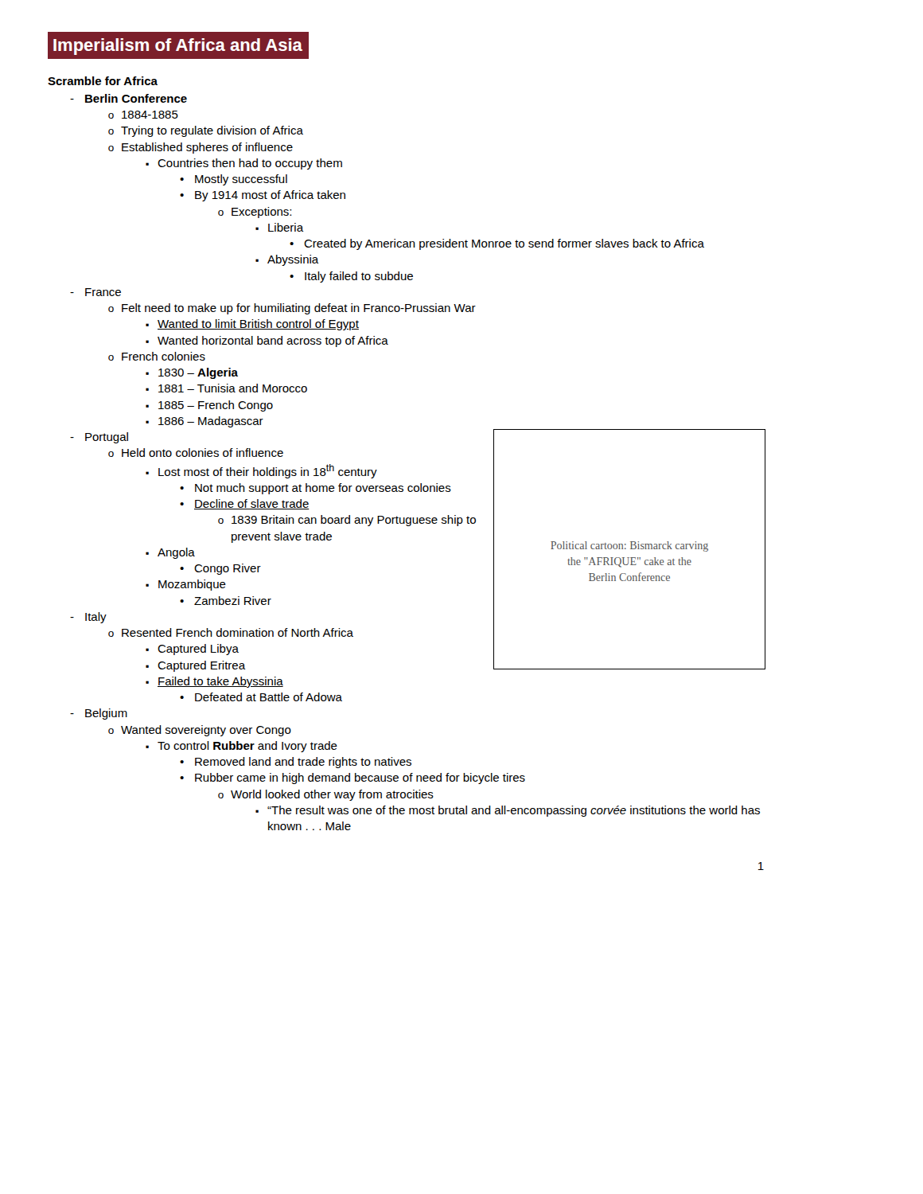Imperialism of Africa and Asia
Scramble for Africa
Berlin Conference
1884-1885
Trying to regulate division of Africa
Established spheres of influence
Countries then had to occupy them
Mostly successful
By 1914 most of Africa taken
Exceptions:
Liberia
Created by American president Monroe to send former slaves back to Africa
Abyssinia
Italy failed to subdue
France
Felt need to make up for humiliating defeat in Franco-Prussian War
Wanted to limit British control of Egypt
Wanted horizontal band across top of Africa
French colonies
1830 – Algeria
1881 – Tunisia and Morocco
1885 – French Congo
1886 – Madagascar
Portugal
Held onto colonies of influence
Lost most of their holdings in 18th century
Not much support at home for overseas colonies
Decline of slave trade
1839 Britain can board any Portuguese ship to prevent slave trade
Angola
Congo River
Mozambique
Zambezi River
Italy
Resented French domination of North Africa
Captured Libya
Captured Eritrea
Failed to take Abyssinia
Defeated at Battle of Adowa
Belgium
Wanted sovereignty over Congo
To control Rubber and Ivory trade
Removed land and trade rights to natives
Rubber came in high demand because of need for bicycle tires
World looked other way from atrocities
“The result was one of the most brutal and all-encompassing corvée institutions the world has known . . . Male
1